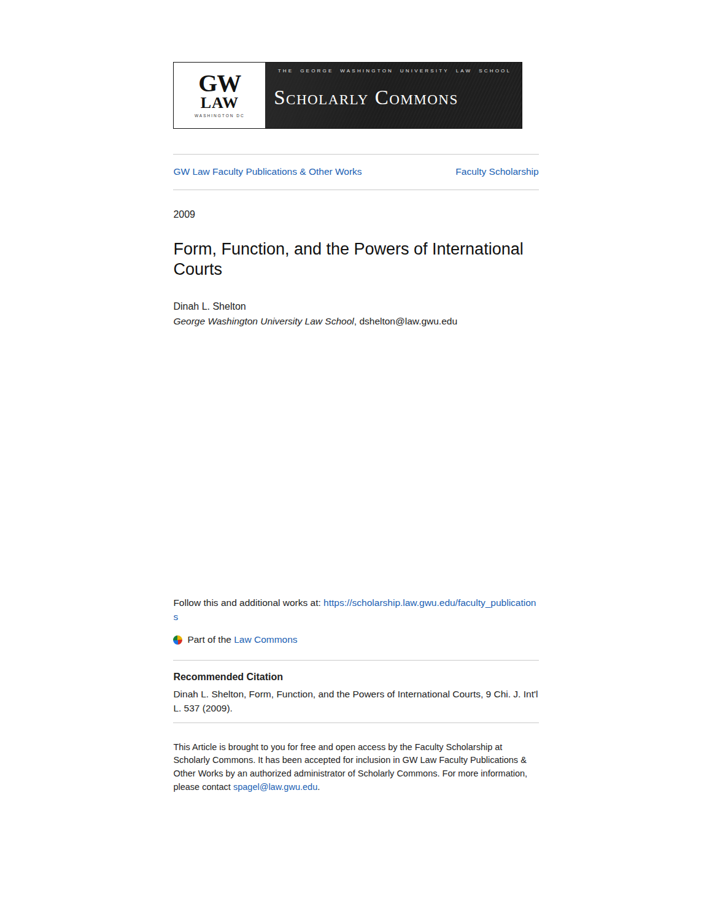GW
LAW
WASHINGTON DC
THE GEORGE WASHINGTON UNIVERSITY LAW SCHOOL
Scholarly Commons
GW Law Faculty Publications & Other Works
Faculty Scholarship
2009
Form, Function, and the Powers of International Courts
Dinah L. Shelton
George Washington University Law School, dshelton@law.gwu.edu
Follow this and additional works at: https://scholarship.law.gwu.edu/faculty_publications
Part of the Law Commons
Recommended Citation
Dinah L. Shelton, Form, Function, and the Powers of International Courts, 9 Chi. J. Int'l L. 537 (2009).
This Article is brought to you for free and open access by the Faculty Scholarship at Scholarly Commons. It has been accepted for inclusion in GW Law Faculty Publications & Other Works by an authorized administrator of Scholarly Commons. For more information, please contact spagel@law.gwu.edu.